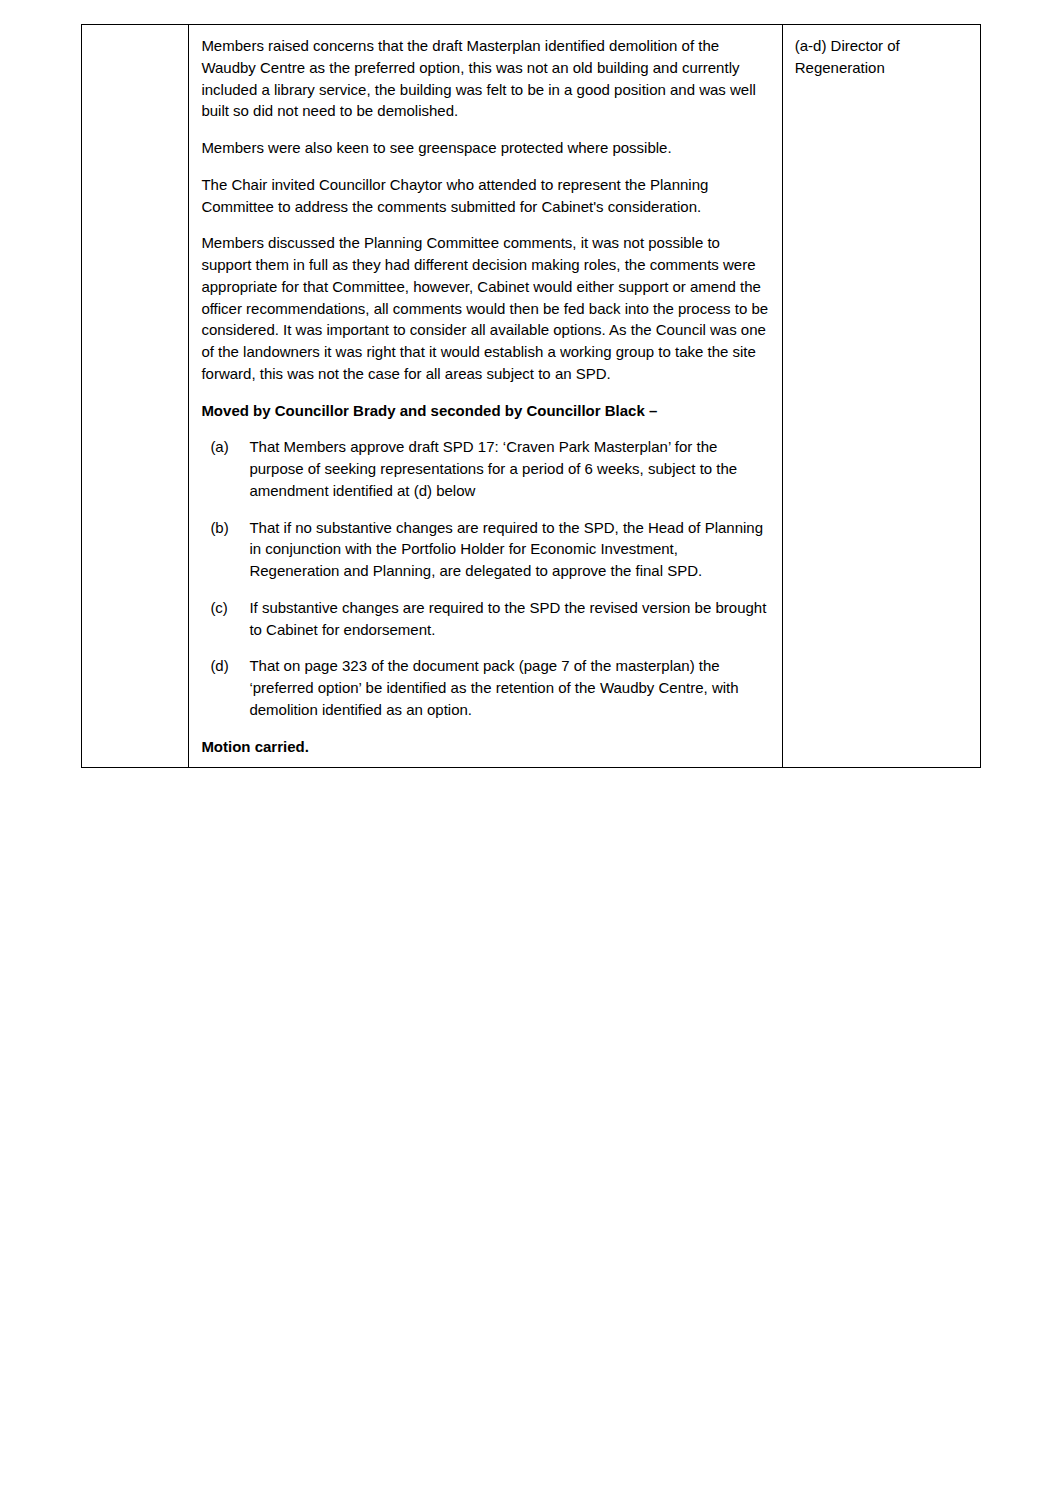| | Members raised concerns that the draft Masterplan identified demolition of the Waudby Centre as the preferred option, this was not an old building and currently included a library service, the building was felt to be in a good position and was well built so did not need to be demolished. Members were also keen to see greenspace protected where possible. The Chair invited Councillor Chaytor who attended to represent the Planning Committee to address the comments submitted for Cabinet's consideration. Members discussed the Planning Committee comments, it was not possible to support them in full as they had different decision making roles, the comments were appropriate for that Committee, however, Cabinet would either support or amend the officer recommendations, all comments would then be fed back into the process to be considered. It was important to consider all available options. As the Council was one of the landowners it was right that it would establish a working group to take the site forward, this was not the case for all areas subject to an SPD. Moved by Councillor Brady and seconded by Councillor Black – (a) That Members approve draft SPD 17: ‘Craven Park Masterplan’ for the purpose of seeking representations for a period of 6 weeks, subject to the amendment identified at (d) below (b) That if no substantive changes are required to the SPD, the Head of Planning in conjunction with the Portfolio Holder for Economic Investment, Regeneration and Planning, are delegated to approve the final SPD. (c) If substantive changes are required to the SPD the revised version be brought to Cabinet for endorsement. (d) That on page 323 of the document pack (page 7 of the masterplan) the ‘preferred option’ be identified as the retention of the Waudby Centre, with demolition identified as an option. Motion carried. | (a-d) Director of Regeneration |